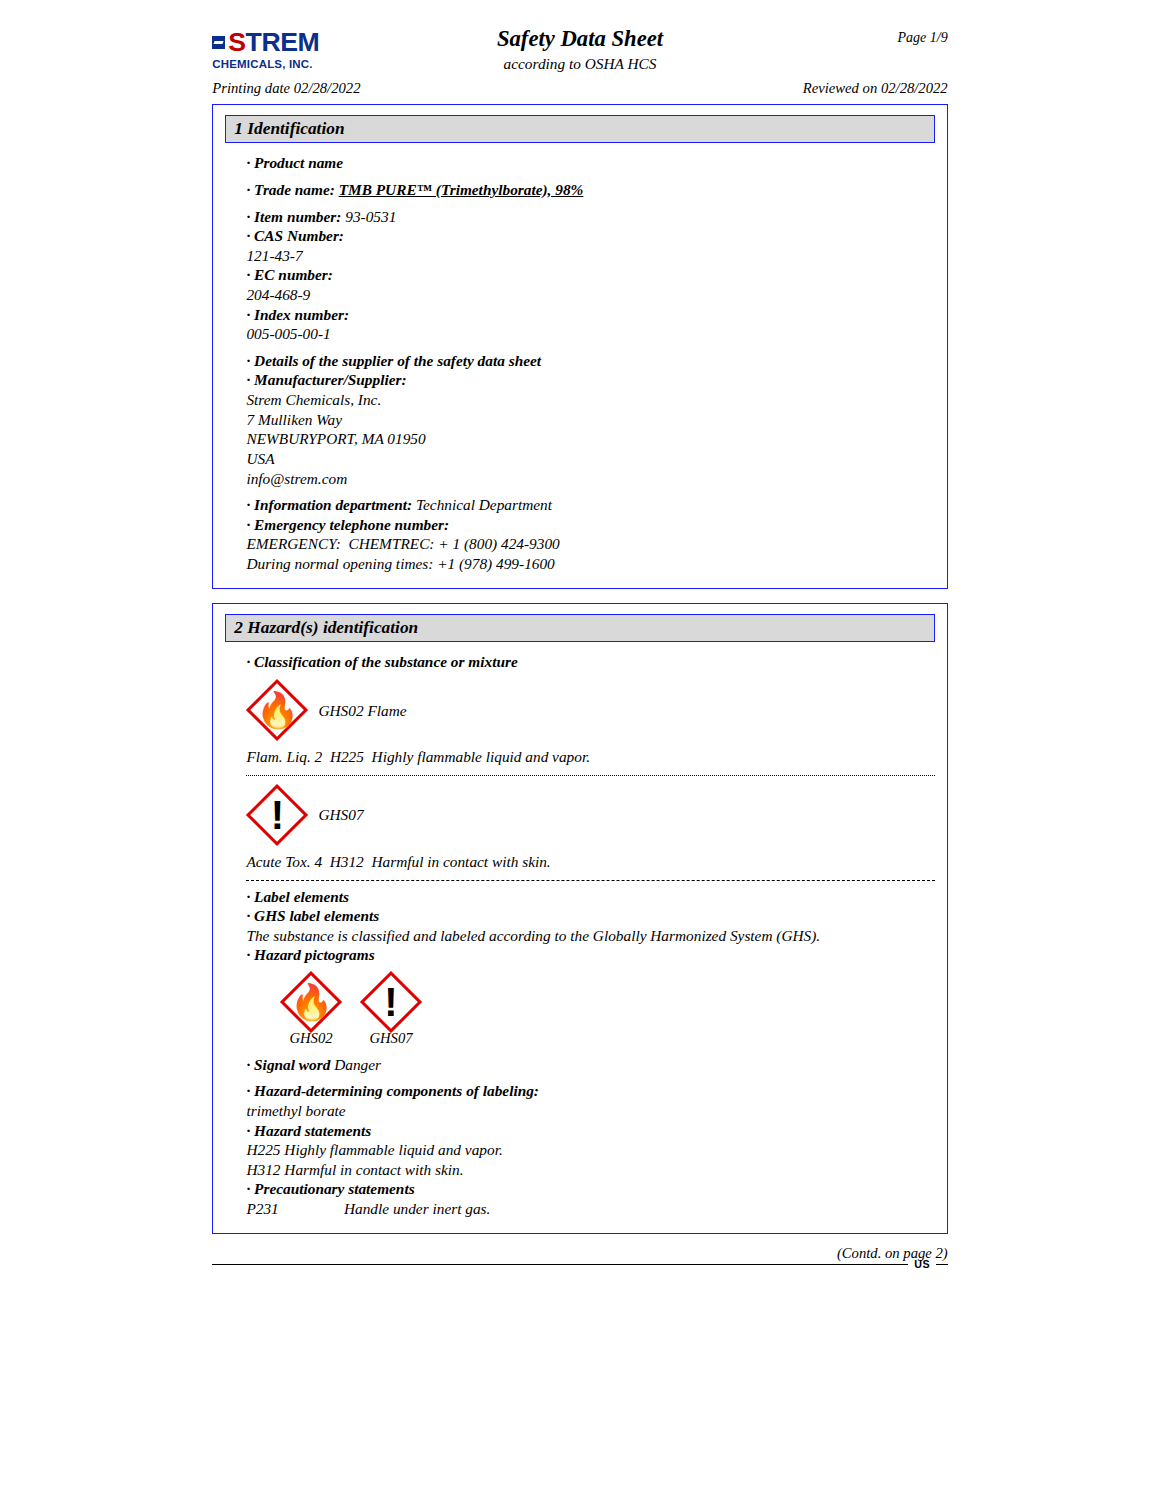STREM
CHEMICALS, INC.
Safety Data Sheet
according to OSHA HCS
Page 1/9
Printing date 02/28/2022 Reviewed on 02/28/2022
1 Identification
Product name
Trade name: TMB PURE™ (Trimethylborate), 98%
Item number: 93-0531
CAS Number:
121-43-7
EC number:
204-468-9
Index number:
005-005-00-1
Details of the supplier of the safety data sheet
Manufacturer/Supplier:
Strem Chemicals, Inc.
7 Mulliken Way
NEWBURYPORT, MA 01950
USA
info@strem.com
Information department: Technical Department
Emergency telephone number:
EMERGENCY: CHEMTREC: + 1 (800) 424-9300
During normal opening times: +1 (978) 499-1600
2 Hazard(s) identification
Classification of the substance or mixture
🔥
GHS02 Flame
Flam. Liq. 2 H225 Highly flammable liquid and vapor.
!
GHS07
Acute Tox. 4 H312 Harmful in contact with skin.
Label elements
GHS label elements
The substance is classified and labeled according to the Globally Harmonized System (GHS).
Hazard pictograms
🔥
GHS02
!
GHS07
Signal word Danger
Hazard-determining components of labeling:
trimethyl borate
Hazard statements
H225 Highly flammable liquid and vapor.
H312 Harmful in contact with skin.
Precautionary statements
P231 Handle under inert gas.
(Contd. on page 2)
US